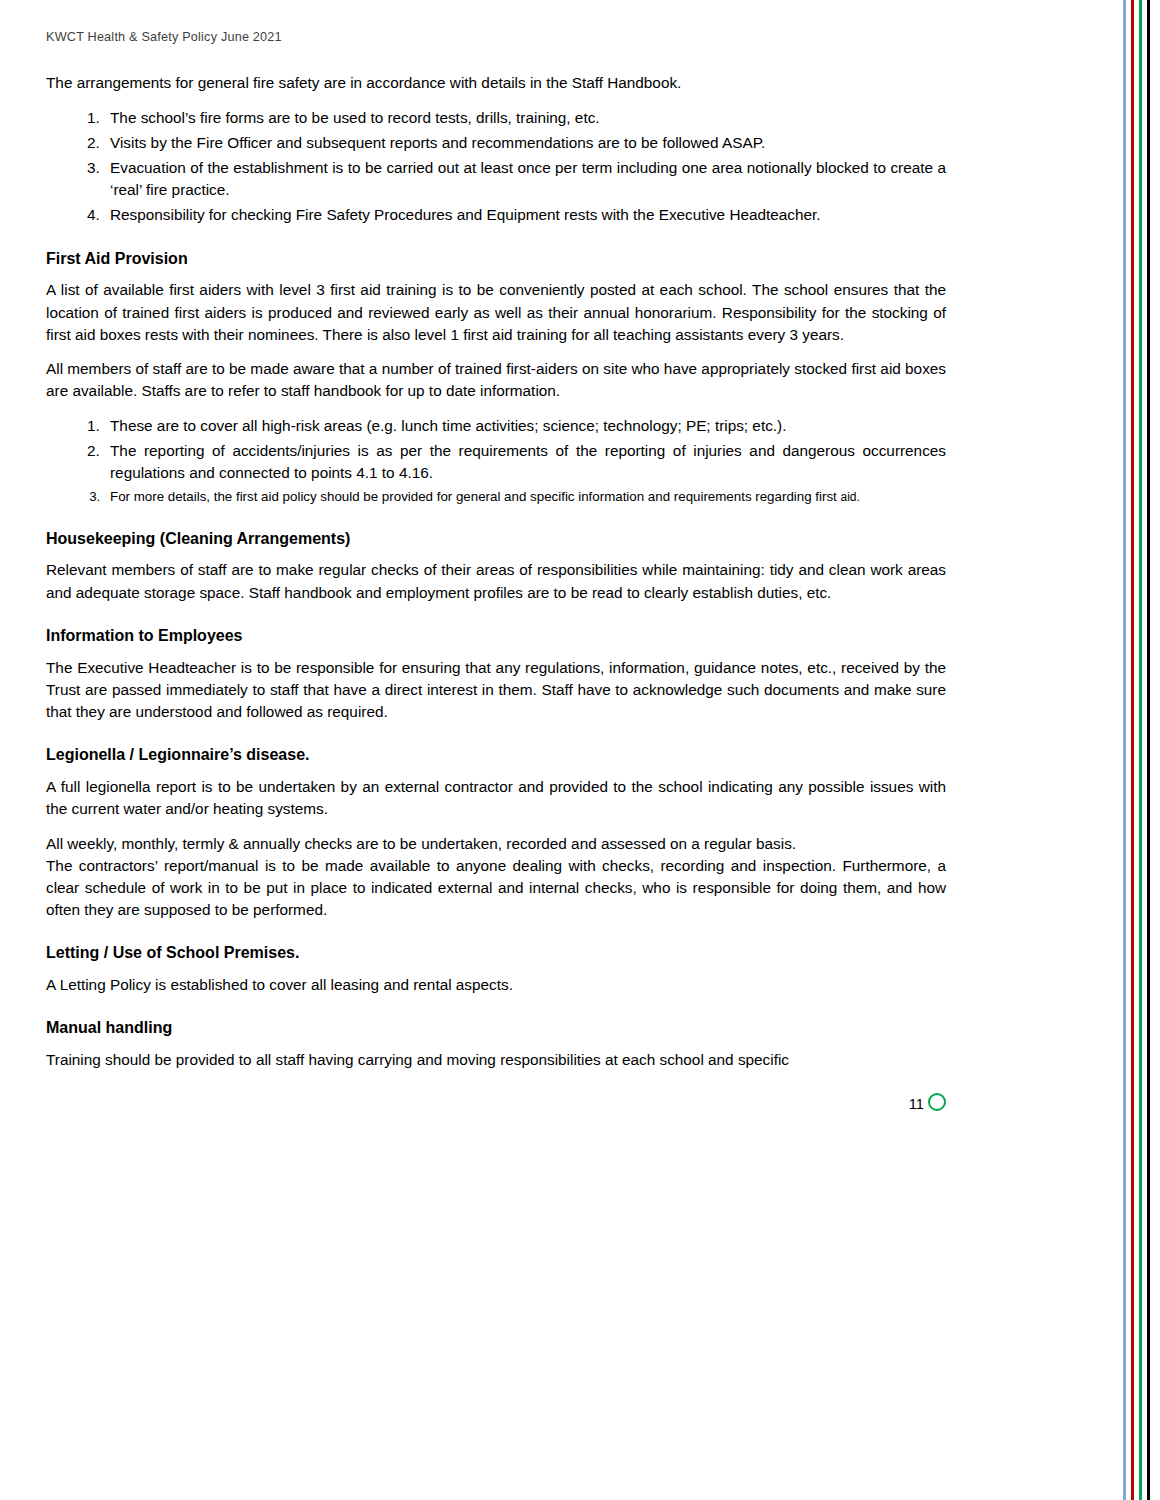KWCT Health & Safety Policy June 2021
The arrangements for general fire safety are in accordance with details in the Staff Handbook.
The school’s fire forms are to be used to record tests, drills, training, etc.
Visits by the Fire Officer and subsequent reports and recommendations are to be followed ASAP.
Evacuation of the establishment is to be carried out at least once per term including one area notionally blocked to create a ‘real’ fire practice.
Responsibility for checking Fire Safety Procedures and Equipment rests with the Executive Headteacher.
First Aid Provision
A list of available first aiders with level 3 first aid training is to be conveniently posted at each school. The school ensures that the location of trained first aiders is produced and reviewed early as well as their annual honorarium. Responsibility for the stocking of first aid boxes rests with their nominees. There is also level 1 first aid training for all teaching assistants every 3 years.
All members of staff are to be made aware that a number of trained first-aiders on site who have appropriately stocked first aid boxes are available. Staffs are to refer to staff handbook for up to date information.
These are to cover all high-risk areas (e.g. lunch time activities; science; technology; PE; trips; etc.).
The reporting of accidents/injuries is as per the requirements of the reporting of injuries and dangerous occurrences regulations and connected to points 4.1 to 4.16.
For more details, the first aid policy should be provided for general and specific information and requirements regarding first aid.
Housekeeping (Cleaning Arrangements)
Relevant members of staff are to make regular checks of their areas of responsibilities while maintaining: tidy and clean work areas and adequate storage space. Staff handbook and employment profiles are to be read to clearly establish duties, etc.
Information to Employees
The Executive Headteacher is to be responsible for ensuring that any regulations, information, guidance notes, etc., received by the Trust are passed immediately to staff that have a direct interest in them. Staff have to acknowledge such documents and make sure that they are understood and followed as required.
Legionella / Legionnaire’s disease.
A full legionella report is to be undertaken by an external contractor and provided to the school indicating any possible issues with the current water and/or heating systems.
All weekly, monthly, termly & annually checks are to be undertaken, recorded and assessed on a regular basis.
The contractors’ report/manual is to be made available to anyone dealing with checks, recording and inspection. Furthermore, a clear schedule of work in to be put in place to indicated external and internal checks, who is responsible for doing them, and how often they are supposed to be performed.
Letting / Use of School Premises.
A Letting Policy is established to cover all leasing and rental aspects.
Manual handling
Training should be provided to all staff having carrying and moving responsibilities at each school and specific
11